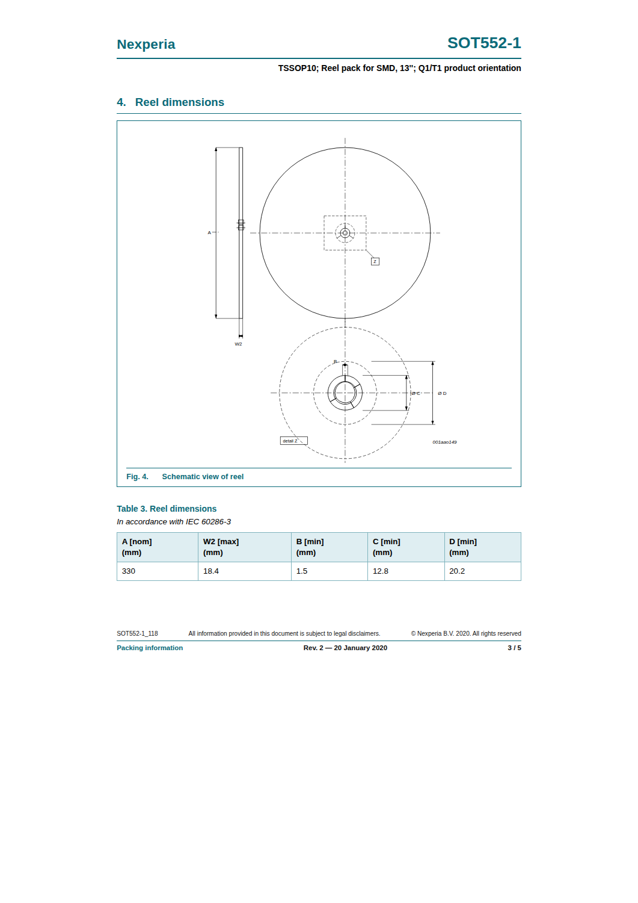Nexperia
SOT552-1
TSSOP10; Reel pack for SMD, 13''; Q1/T1 product orientation
4. Reel dimensions
A W2 Z B Ø C Ø D detail Z 001aao149
Fig. 4. Schematic view of reel
Table 3. Reel dimensions
In accordance with IEC 60286-3
| A [nom] (mm) | W2 [max] (mm) | B [min] (mm) | C [min] (mm) | D [min] (mm) |
| --- | --- | --- | --- | --- |
| 330 | 18.4 | 1.5 | 12.8 | 20.2 |
SOT552-1_118
All information provided in this document is subject to legal disclaimers.
© Nexperia B.V. 2020. All rights reserved
Packing information
Rev. 2 — 20 January 2020
3 / 5